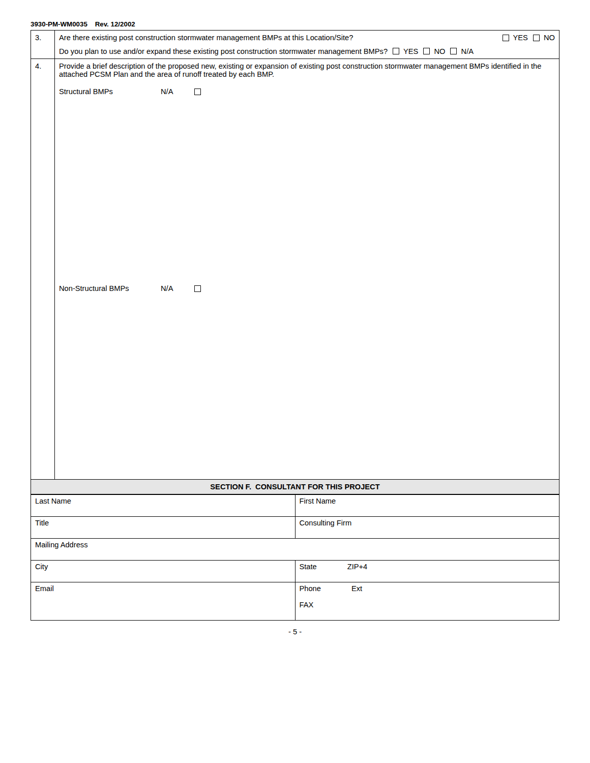3930-PM-WM0035 Rev. 12/2002
| 3. | Are there existing post construction stormwater management BMPs at this Location/Site? YES NO Do you plan to use and/or expand these existing post construction stormwater management BMPs? YES NO N/A |
| 4. | Provide a brief description of the proposed new, existing or expansion of existing post construction stormwater management BMPs identified in the attached PCSM Plan and the area of runoff treated by each BMP. Structural BMPs N/A Non-Structural BMPs N/A |
SECTION F. CONSULTANT FOR THIS PROJECT
| Last Name | First Name |
| Title | Consulting Firm |
| Mailing Address |
| City | State ZIP+4 |
| Email | Phone Ext FAX |
- 5 -